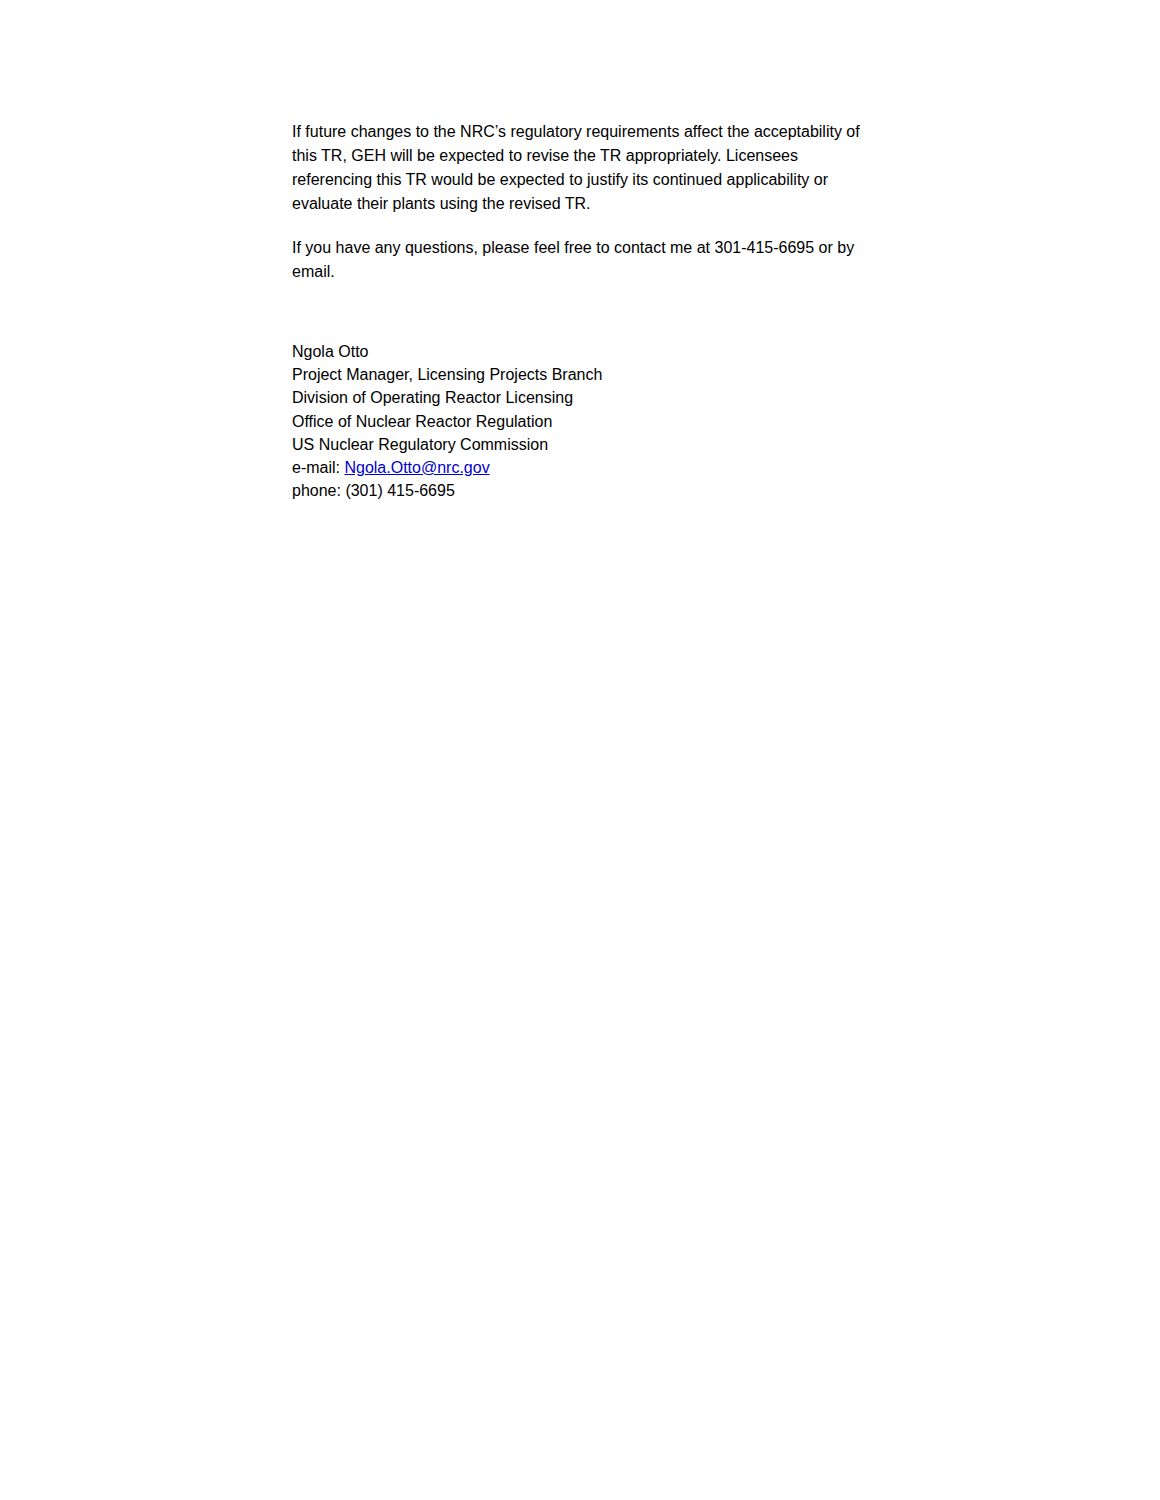If future changes to the NRC’s regulatory requirements affect the acceptability of this TR, GEH will be expected to revise the TR appropriately. Licensees referencing this TR would be expected to justify its continued applicability or evaluate their plants using the revised TR.
If you have any questions, please feel free to contact me at 301-415-6695 or by email.
Ngola Otto
Project Manager, Licensing Projects Branch
Division of Operating Reactor Licensing
Office of Nuclear Reactor Regulation
US Nuclear Regulatory Commission
e-mail: Ngola.Otto@nrc.gov
phone: (301) 415-6695